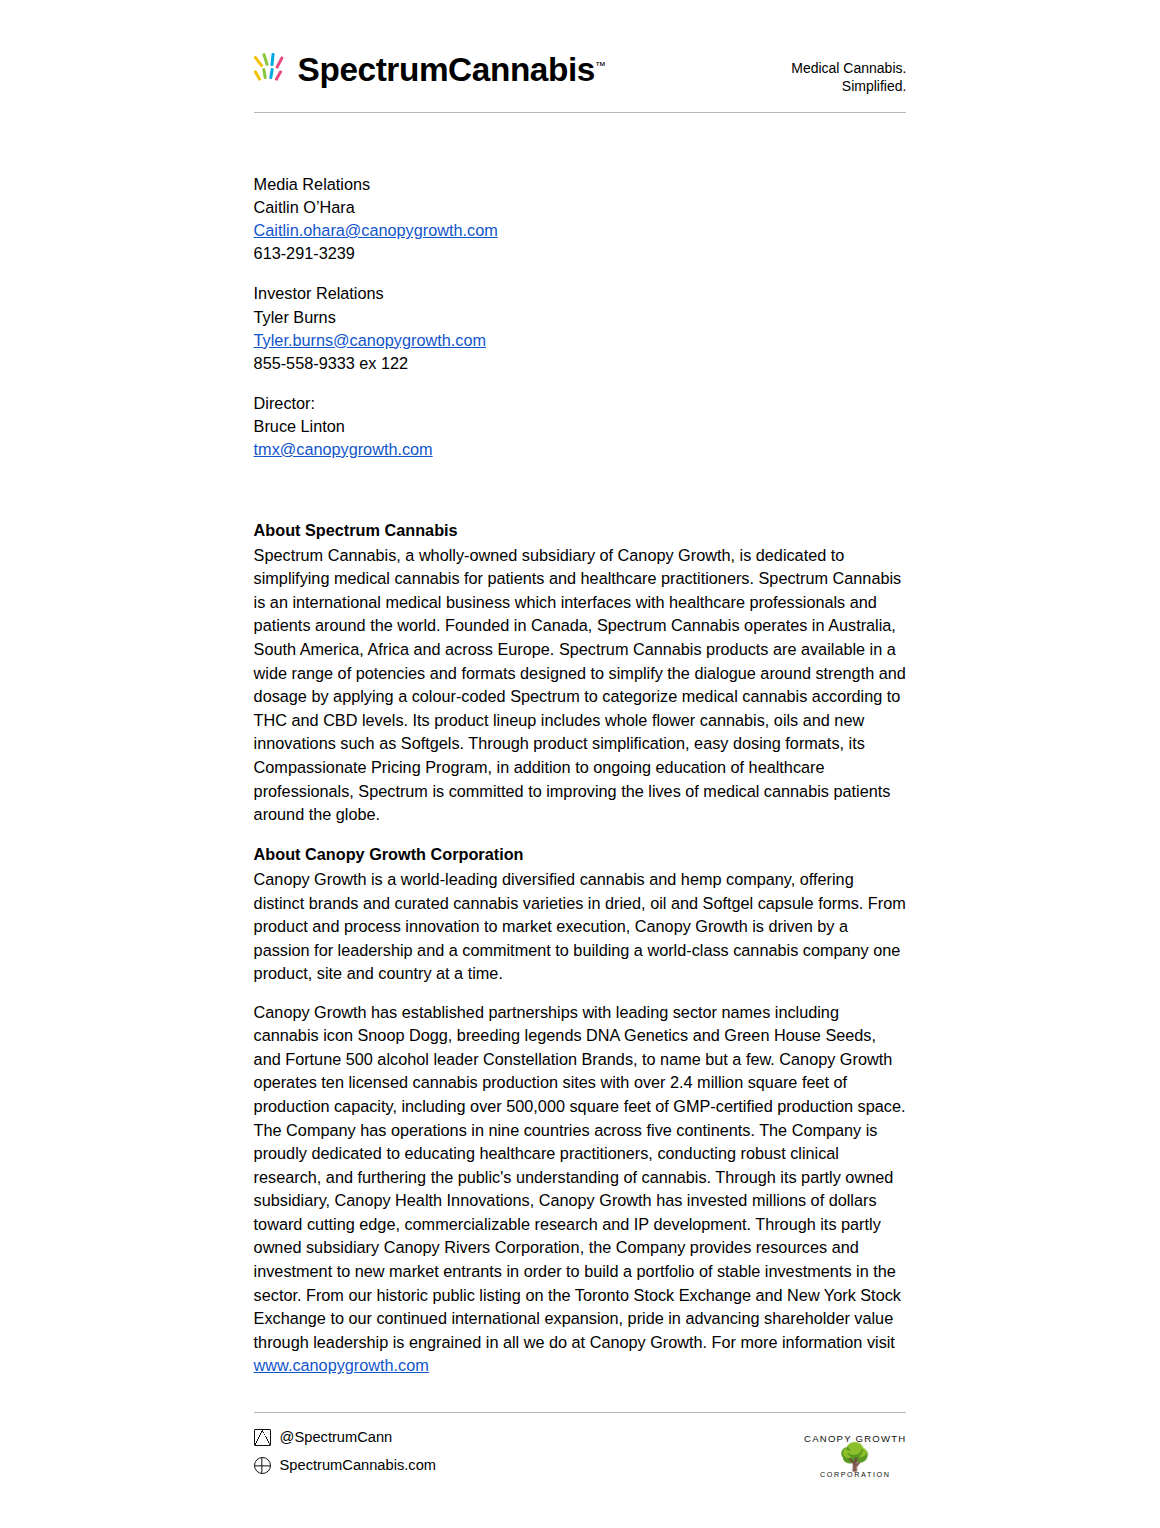SpectrumCannabis™
Medical Cannabis.
Simplified.
Media Relations
Caitlin O’Hara
Caitlin.ohara@canopygrowth.com
613-291-3239
Investor Relations
Tyler Burns
Tyler.burns@canopygrowth.com
855-558-9333 ex 122
Director:
Bruce Linton
tmx@canopygrowth.com
About Spectrum Cannabis
Spectrum Cannabis, a wholly-owned subsidiary of Canopy Growth, is dedicated to simplifying medical cannabis for patients and healthcare practitioners. Spectrum Cannabis is an international medical business which interfaces with healthcare professionals and patients around the world. Founded in Canada, Spectrum Cannabis operates in Australia, South America, Africa and across Europe. Spectrum Cannabis products are available in a wide range of potencies and formats designed to simplify the dialogue around strength and dosage by applying a colour-coded Spectrum to categorize medical cannabis according to THC and CBD levels. Its product lineup includes whole flower cannabis, oils and new innovations such as Softgels. Through product simplification, easy dosing formats, its Compassionate Pricing Program, in addition to ongoing education of healthcare professionals, Spectrum is committed to improving the lives of medical cannabis patients around the globe.
About Canopy Growth Corporation
Canopy Growth is a world-leading diversified cannabis and hemp company, offering distinct brands and curated cannabis varieties in dried, oil and Softgel capsule forms. From product and process innovation to market execution, Canopy Growth is driven by a passion for leadership and a commitment to building a world-class cannabis company one product, site and country at a time.
Canopy Growth has established partnerships with leading sector names including cannabis icon Snoop Dogg, breeding legends DNA Genetics and Green House Seeds, and Fortune 500 alcohol leader Constellation Brands, to name but a few. Canopy Growth operates ten licensed cannabis production sites with over 2.4 million square feet of production capacity, including over 500,000 square feet of GMP-certified production space. The Company has operations in nine countries across five continents. The Company is proudly dedicated to educating healthcare practitioners, conducting robust clinical research, and furthering the public's understanding of cannabis. Through its partly owned subsidiary, Canopy Health Innovations, Canopy Growth has invested millions of dollars toward cutting edge, commercializable research and IP development. Through its partly owned subsidiary Canopy Rivers Corporation, the Company provides resources and investment to new market entrants in order to build a portfolio of stable investments in the sector. From our historic public listing on the Toronto Stock Exchange and New York Stock Exchange to our continued international expansion, pride in advancing shareholder value through leadership is engrained in all we do at Canopy Growth. For more information visit www.canopygrowth.com
@SpectrumCann
SpectrumCannabis.com
CANOPY GROWTH 🌳 CORPORATION